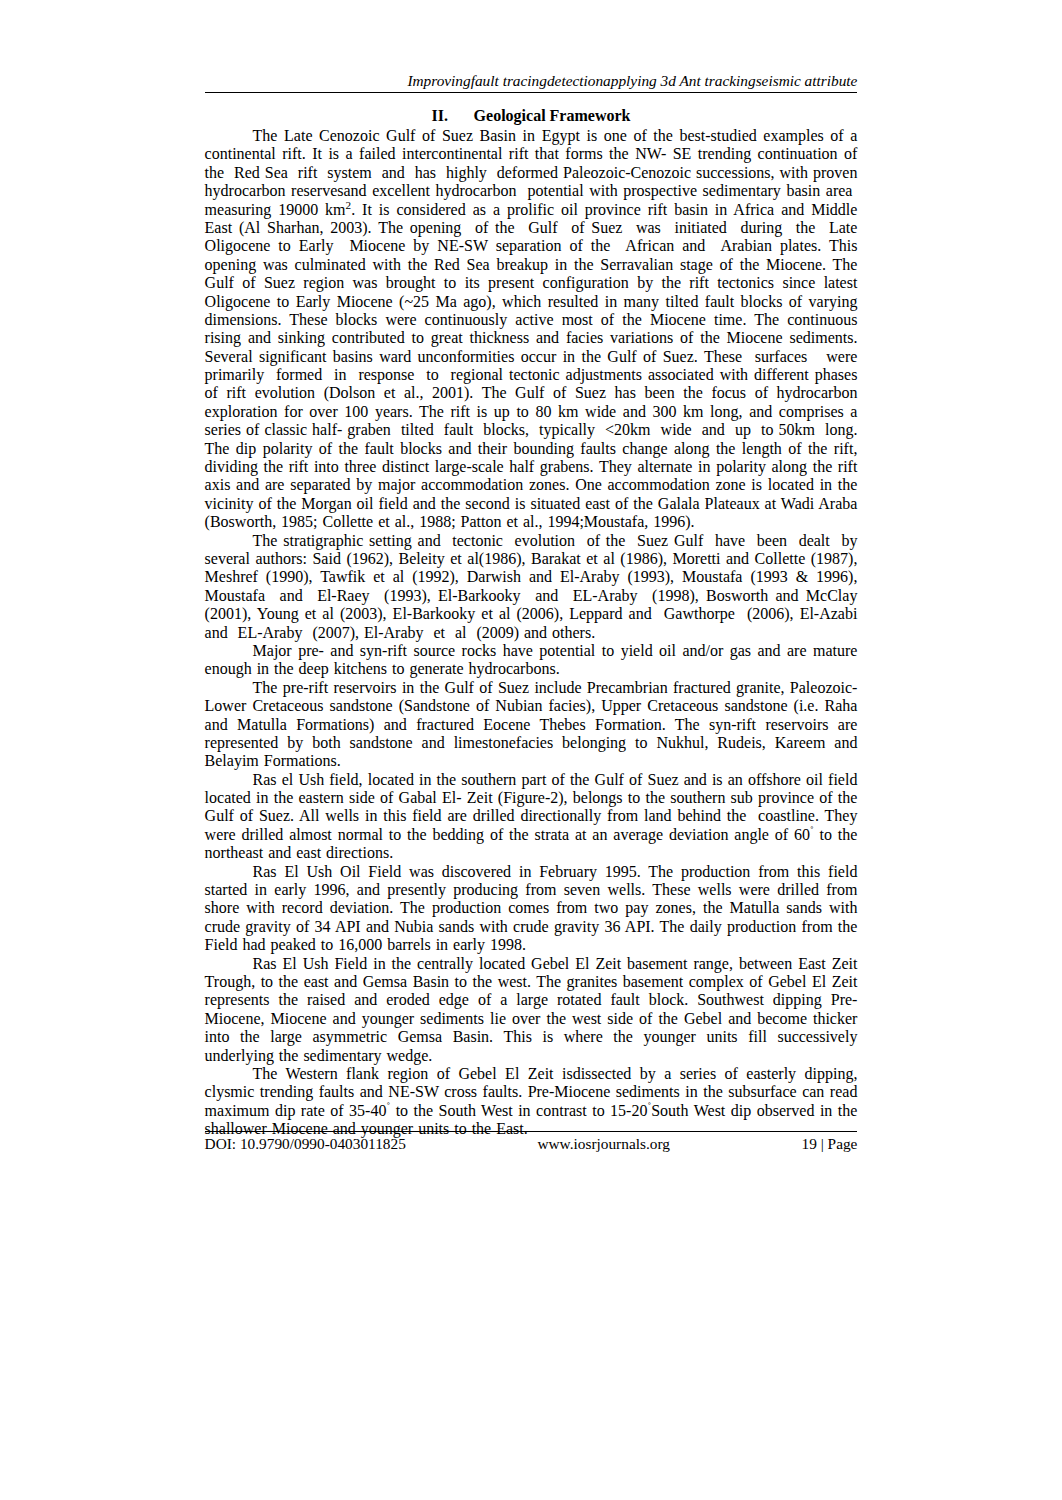Improvingfault tracingdetectionapplying 3d Ant trackingseismic attribute
II. Geological Framework
The Late Cenozoic Gulf of Suez Basin in Egypt is one of the best-studied examples of a continental rift. It is a failed intercontinental rift that forms the NW- SE trending continuation of the Red Sea rift system and has highly deformed Paleozoic-Cenozoic successions, with proven hydrocarbon reservesand excellent hydrocarbon potential with prospective sedimentary basin area measuring 19000 km2. It is considered as a prolific oil province rift basin in Africa and Middle East (Al Sharhan, 2003). The opening of the Gulf of Suez was initiated during the Late Oligocene to Early Miocene by NE-SW separation of the African and Arabian plates. This opening was culminated with the Red Sea breakup in the Serravalian stage of the Miocene. The Gulf of Suez region was brought to its present configuration by the rift tectonics since latest Oligocene to Early Miocene (~25 Ma ago), which resulted in many tilted fault blocks of varying dimensions. These blocks were continuously active most of the Miocene time. The continuous rising and sinking contributed to great thickness and facies variations of the Miocene sediments. Several significant basins ward unconformities occur in the Gulf of Suez. These surfaces were primarily formed in response to regional tectonic adjustments associated with different phases of rift evolution (Dolson et al., 2001). The Gulf of Suez has been the focus of hydrocarbon exploration for over 100 years. The rift is up to 80 km wide and 300 km long, and comprises a series of classic half- graben tilted fault blocks, typically <20km wide and up to 50km long. The dip polarity of the fault blocks and their bounding faults change along the length of the rift, dividing the rift into three distinct large-scale half grabens. They alternate in polarity along the rift axis and are separated by major accommodation zones. One accommodation zone is located in the vicinity of the Morgan oil field and the second is situated east of the Galala Plateaux at Wadi Araba (Bosworth, 1985; Collette et al., 1988; Patton et al., 1994;Moustafa, 1996).
The stratigraphic setting and tectonic evolution of the Suez Gulf have been dealt by several authors: Said (1962), Beleity et al(1986), Barakat et al (1986), Moretti and Collette (1987), Meshref (1990), Tawfik et al (1992), Darwish and El-Araby (1993), Moustafa (1993 & 1996), Moustafa and El-Raey (1993), El-Barkooky and EL-Araby (1998), Bosworth and McClay (2001), Young et al (2003), El-Barkooky et al (2006), Leppard and Gawthorpe (2006), El-Azabi and EL-Araby (2007), El-Araby et al (2009) and others.
Major pre- and syn-rift source rocks have potential to yield oil and/or gas and are mature enough in the deep kitchens to generate hydrocarbons.
The pre-rift reservoirs in the Gulf of Suez include Precambrian fractured granite, Paleozoic- Lower Cretaceous sandstone (Sandstone of Nubian facies), Upper Cretaceous sandstone (i.e. Raha and Matulla Formations) and fractured Eocene Thebes Formation. The syn-rift reservoirs are represented by both sandstone and limestonefacies belonging to Nukhul, Rudeis, Kareem and Belayim Formations.
Ras el Ush field, located in the southern part of the Gulf of Suez and is an offshore oil field located in the eastern side of Gabal El- Zeit (Figure-2), belongs to the southern sub province of the Gulf of Suez. All wells in this field are drilled directionally from land behind the coastline. They were drilled almost normal to the bedding of the strata at an average deviation angle of 60˚ to the northeast and east directions.
Ras El Ush Oil Field was discovered in February 1995. The production from this field started in early 1996, and presently producing from seven wells. These wells were drilled from shore with record deviation. The production comes from two pay zones, the Matulla sands with crude gravity of 34 API and Nubia sands with crude gravity 36 API. The daily production from the Field had peaked to 16,000 barrels in early 1998.
Ras El Ush Field in the centrally located Gebel El Zeit basement range, between East Zeit Trough, to the east and Gemsa Basin to the west. The granites basement complex of Gebel El Zeit represents the raised and eroded edge of a large rotated fault block. Southwest dipping Pre-Miocene, Miocene and younger sediments lie over the west side of the Gebel and become thicker into the large asymmetric Gemsa Basin. This is where the younger units fill successively underlying the sedimentary wedge.
The Western flank region of Gebel El Zeit isdissected by a series of easterly dipping, clysmic trending faults and NE-SW cross faults. Pre-Miocene sediments in the subsurface can read maximum dip rate of 35-40˚ to the South West in contrast to 15-20˚South West dip observed in the shallower Miocene and younger units to the East.
DOI: 10.9790/0990-0403011825 www.iosrjournals.org 19 | Page